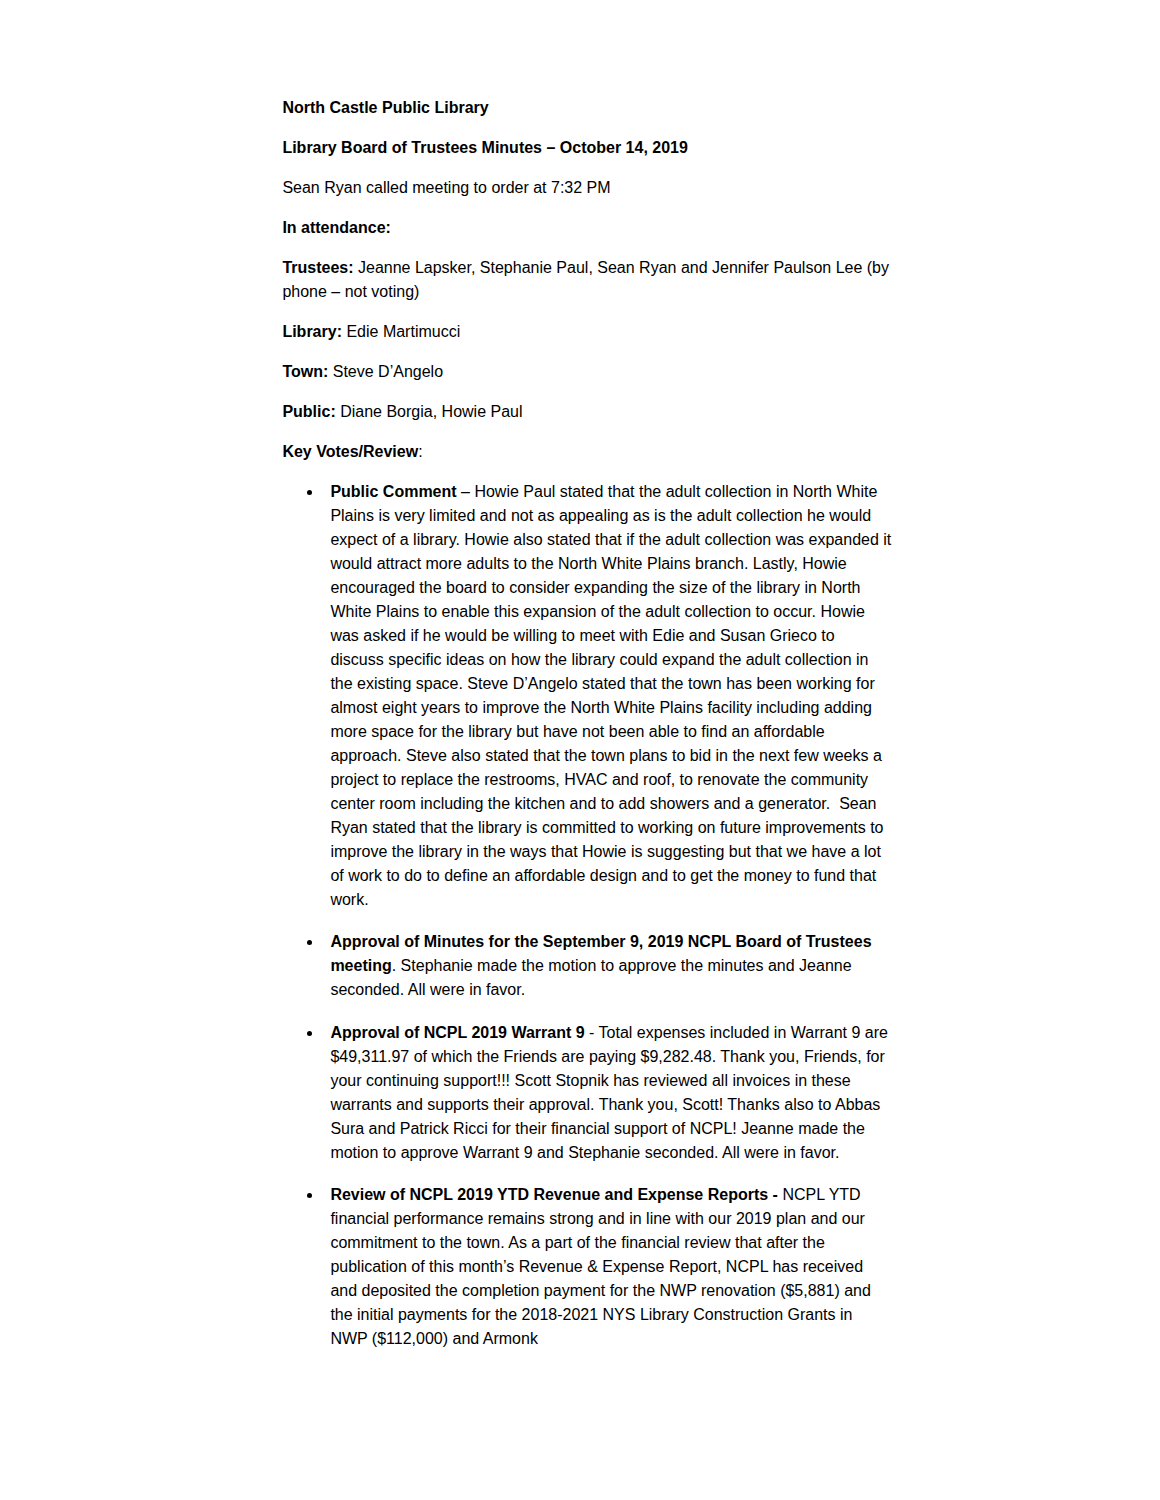North Castle Public Library
Library Board of Trustees Minutes – October 14, 2019
Sean Ryan called meeting to order at 7:32 PM
In attendance:
Trustees: Jeanne Lapsker, Stephanie Paul, Sean Ryan and Jennifer Paulson Lee (by phone – not voting)
Library: Edie Martimucci
Town: Steve D’Angelo
Public: Diane Borgia, Howie Paul
Key Votes/Review:
Public Comment – Howie Paul stated that the adult collection in North White Plains is very limited and not as appealing as is the adult collection he would expect of a library. Howie also stated that if the adult collection was expanded it would attract more adults to the North White Plains branch. Lastly, Howie encouraged the board to consider expanding the size of the library in North White Plains to enable this expansion of the adult collection to occur. Howie was asked if he would be willing to meet with Edie and Susan Grieco to discuss specific ideas on how the library could expand the adult collection in the existing space. Steve D’Angelo stated that the town has been working for almost eight years to improve the North White Plains facility including adding more space for the library but have not been able to find an affordable approach. Steve also stated that the town plans to bid in the next few weeks a project to replace the restrooms, HVAC and roof, to renovate the community center room including the kitchen and to add showers and a generator. Sean Ryan stated that the library is committed to working on future improvements to improve the library in the ways that Howie is suggesting but that we have a lot of work to do to define an affordable design and to get the money to fund that work.
Approval of Minutes for the September 9, 2019 NCPL Board of Trustees meeting. Stephanie made the motion to approve the minutes and Jeanne seconded. All were in favor.
Approval of NCPL 2019 Warrant 9 - Total expenses included in Warrant 9 are $49,311.97 of which the Friends are paying $9,282.48. Thank you, Friends, for your continuing support!!! Scott Stopnik has reviewed all invoices in these warrants and supports their approval. Thank you, Scott! Thanks also to Abbas Sura and Patrick Ricci for their financial support of NCPL! Jeanne made the motion to approve Warrant 9 and Stephanie seconded. All were in favor.
Review of NCPL 2019 YTD Revenue and Expense Reports - NCPL YTD financial performance remains strong and in line with our 2019 plan and our commitment to the town. As a part of the financial review that after the publication of this month’s Revenue & Expense Report, NCPL has received and deposited the completion payment for the NWP renovation ($5,881) and the initial payments for the 2018-2021 NYS Library Construction Grants in NWP ($112,000) and Armonk